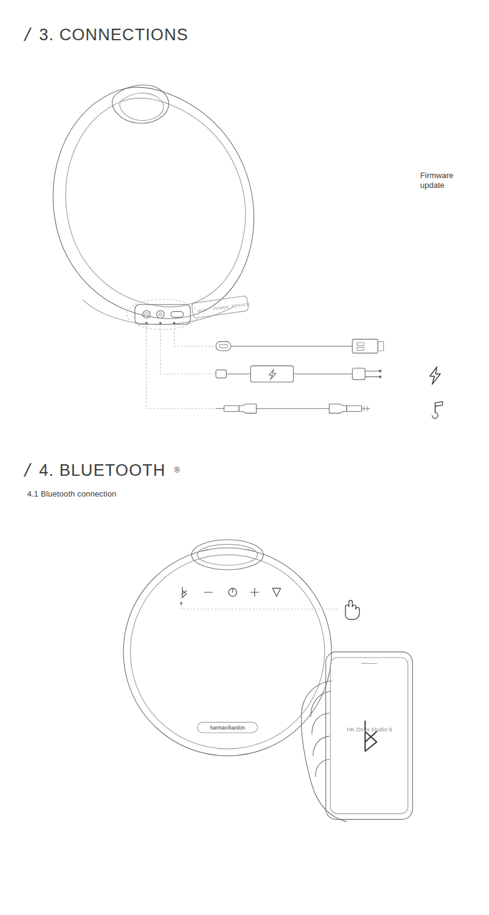/3. CONNECTIONS
AUX POWER SERVICE
Firmware
update
/4. BLUETOOTH®
4.1 Bluetooth connection
harman/kardon
HK Onyx Studio 6